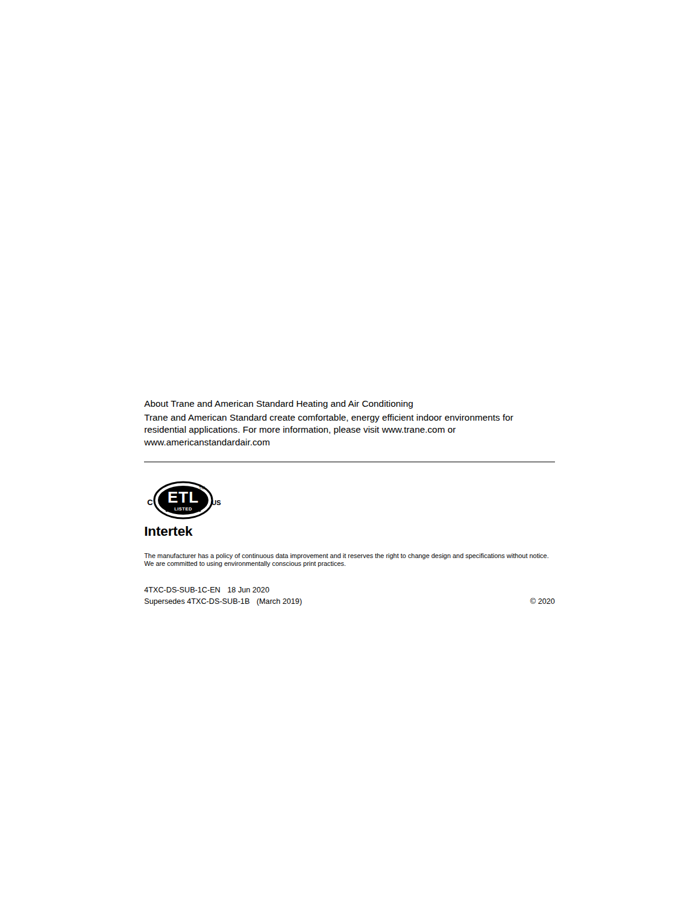About Trane and American Standard Heating and Air Conditioning
Trane and American Standard create comfortable, energy efficient indoor environments for residential applications. For more information, please visit www.trane.com or www.americanstandardair.com
ETL TM LISTED C US
Intertek
The manufacturer has a policy of continuous data improvement and it reserves the right to change design and specifications without notice. We are committed to using environmentally conscious print practices.
4TXC-DS-SUB-1C-EN 18 Jun 2020
Supersedes 4TXC-DS-SUB-1B (March 2019) © 2020